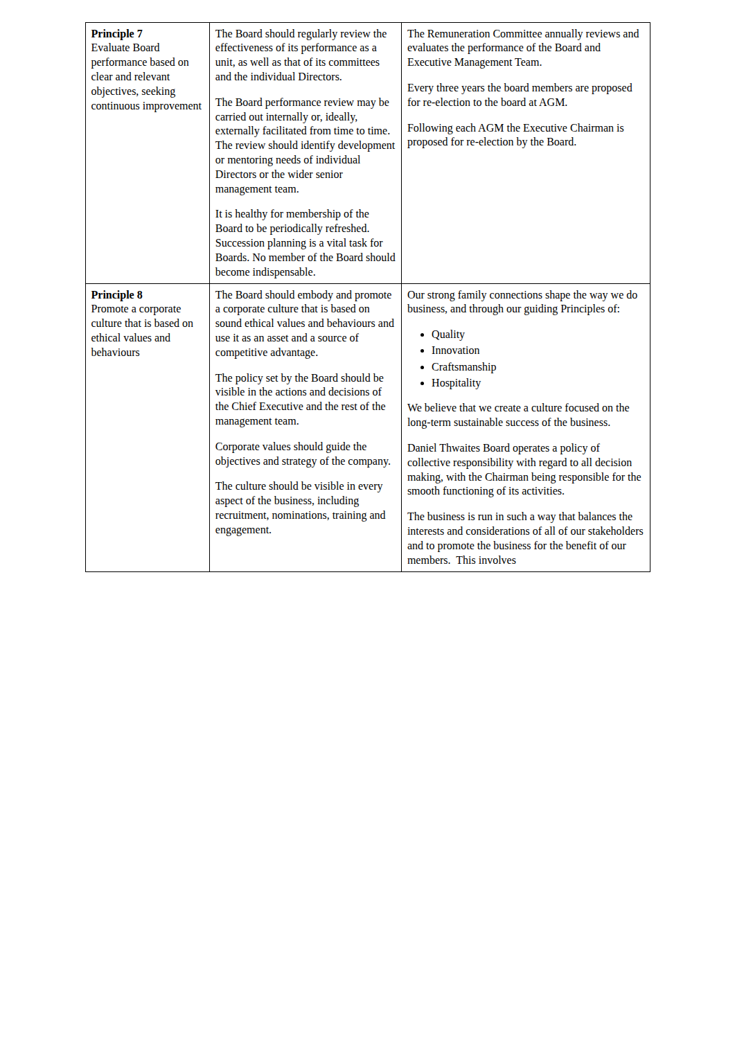| Principle 7 Evaluate Board performance based on clear and relevant objectives, seeking continuous improvement | The Board should regularly review the effectiveness of its performance as a unit, as well as that of its committees and the individual Directors. The Board performance review may be carried out internally or, ideally, externally facilitated from time to time. The review should identify development or mentoring needs of individual Directors or the wider senior management team. It is healthy for membership of the Board to be periodically refreshed. Succession planning is a vital task for Boards. No member of the Board should become indispensable. | The Remuneration Committee annually reviews and evaluates the performance of the Board and Executive Management Team. Every three years the board members are proposed for re-election to the board at AGM. Following each AGM the Executive Chairman is proposed for re-election by the Board. |
| Principle 8 Promote a corporate culture that is based on ethical values and behaviours | The Board should embody and promote a corporate culture that is based on sound ethical values and behaviours and use it as an asset and a source of competitive advantage. The policy set by the Board should be visible in the actions and decisions of the Chief Executive and the rest of the management team. Corporate values should guide the objectives and strategy of the company. The culture should be visible in every aspect of the business, including recruitment, nominations, training and engagement. | Our strong family connections shape the way we do business, and through our guiding Principles of: Quality Innovation Craftsmanship Hospitality We believe that we create a culture focused on the long-term sustainable success of the business. Daniel Thwaites Board operates a policy of collective responsibility with regard to all decision making, with the Chairman being responsible for the smooth functioning of its activities. The business is run in such a way that balances the interests and considerations of all of our stakeholders and to promote the business for the benefit of our members. This involves |